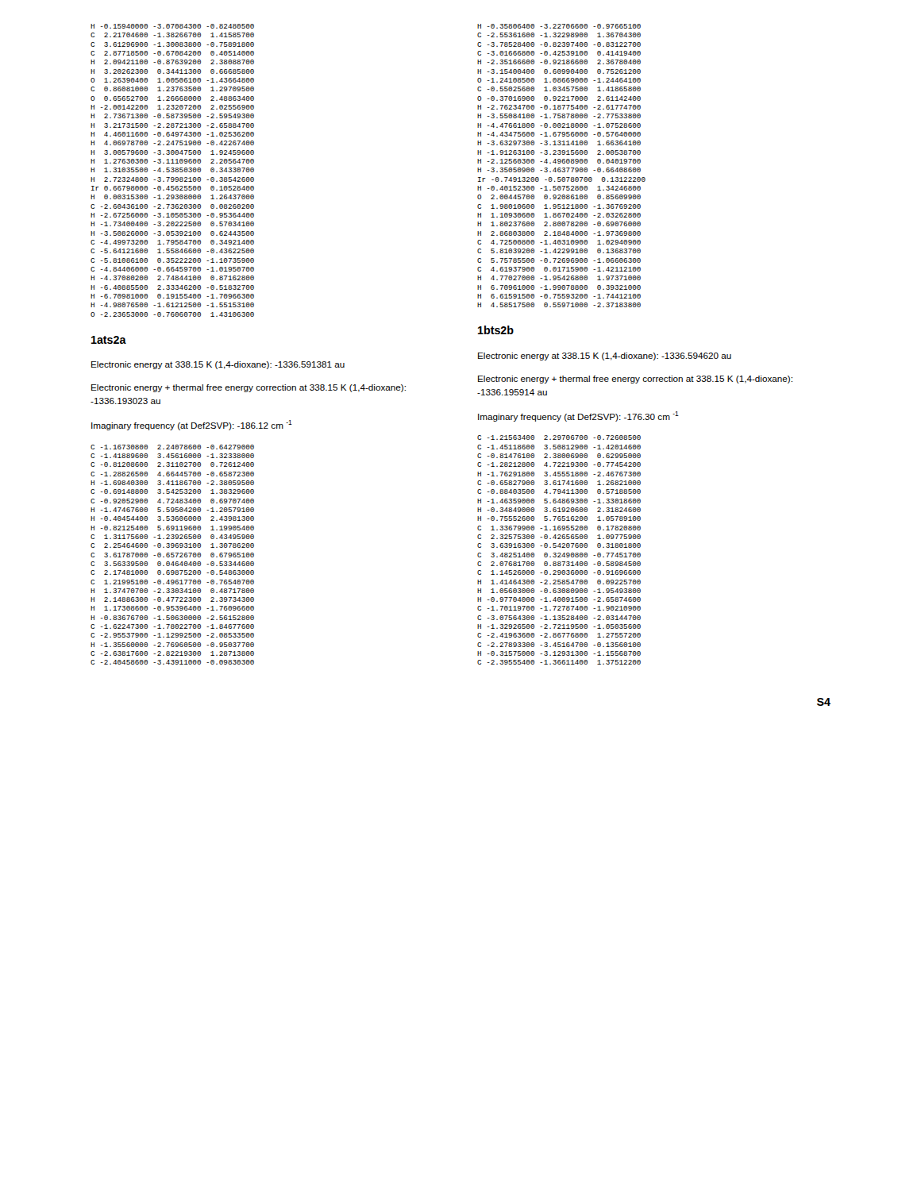H -0.15940000 -3.07084300 -0.82480500
C  2.21704600 -1.38266700  1.41585700
C  3.61296900 -1.30083800 -0.75891800
C  2.87718500 -0.67084200  0.40514000
H  2.09421100 -0.87639200  2.38088700
H  3.20262300  0.34411300  0.66685800
O  1.26390400  1.00506100 -1.43664800
C  0.86081000  1.23763500  1.29709500
O  0.65652700  1.26668000  2.48863400
H -2.00142200  1.23207200  2.02556900
H  2.73671300 -0.58739500 -2.59549300
H  3.21731500 -2.28721300 -2.65884700
H  4.46011600 -0.64974300 -1.02536200
H  4.06978700 -2.24751900 -0.42267400
H  3.00579600 -3.30047500  1.92459600
H  1.27630300 -3.11109600  2.20564700
H  1.31035500 -4.53850300  0.34330700
H  2.72324800 -3.79982100 -0.38542600
Ir 0.66798000 -0.45625500  0.10528400
H  0.00315300 -1.29308000  1.26437000
C -2.60436100 -2.73620300  0.08260200
H -2.67256000 -3.10505300 -0.95364400
H -1.73400400 -3.20222500  0.57034100
H -3.50826000 -3.05392100  0.62443500
C -4.49973200  1.79584700  0.34921400
C -5.64121600  1.55846600 -0.43622500
C -5.81086100  0.35222200 -1.10735900
C -4.84406000 -0.66459700 -1.01950700
H -4.37080200  2.74844100  0.87162800
H -6.40885500  2.33346200 -0.51832700
H -6.70981000  0.19155400 -1.70966300
H -4.98076500 -1.61212500 -1.55153100
O -2.23653000 -0.76060700  1.43106300
1ats2a
Electronic energy at 338.15 K (1,4-dioxane): -1336.591381 au
Electronic energy + thermal free energy correction at 338.15 K (1,4-dioxane): -1336.193023 au
Imaginary frequency (at Def2SVP): -186.12 cm -1
C -1.16730800  2.24078600 -0.64279000
C -1.41889600  3.45616000 -1.32338000
C -0.81208600  2.31102700  0.72612400
C -1.28826500  4.66445700 -0.65872300
H -1.69840300  3.41186700 -2.38059500
C -0.69148800  3.54253200  1.38329600
C -0.92052900  4.72483400  0.69707400
H -1.47467600  5.59504200 -1.20579100
H -0.40454400  3.53606000  2.43981300
H -0.82125400  5.69119600  1.19905400
C  1.31175600 -1.23926500  0.43495900
C  2.25464600 -0.39693100  1.30786200
C  3.61787000 -0.65726700  0.67965100
C  3.56339500  0.04640400 -0.53344600
C  2.17481000  0.69875200 -0.54863000
C  1.21995100 -0.49617700 -0.76540700
H  1.37470700 -2.33034100  0.48717800
H  2.14886300 -0.47722300  2.39734300
H  1.17308600 -0.95396400 -1.76096600
H -0.83676700 -1.50630000 -2.56152800
C -1.62247300 -1.78022700 -1.84677600
C -2.95537900 -1.12992500 -2.08533500
H -1.35560000 -2.76960500 -0.95037700
C -2.63817600 -2.82219300  1.28713800
C -2.40458600 -3.43911000 -0.09830300
H -0.35806400 -3.22706600 -0.97665100
C -2.55361600 -1.32298900  1.36704300
C -3.78528400 -0.82397400 -0.83122700
C -3.01666800 -0.42539100  0.41419400
H -2.35166600 -0.92186600  2.36780400
H -3.15400400  0.60990400  0.75261200
O -1.24108500  1.08669000 -1.24464100
C -0.55025600  1.03457500  1.41865800
O -0.37016900  0.92217000  2.61142400
H -2.76234700 -0.18775400 -2.61774700
H -3.55084100 -1.75878000 -2.77533800
H -4.47661800 -0.00218000 -1.07528600
H -4.43475600 -1.67956000 -0.57640000
H -3.63297300 -3.13114100  1.66364100
H -1.91263100 -3.23915600  2.00538700
H -2.12560300 -4.49608900  0.04019700
H -3.35050900 -3.46377900 -0.66408600
Ir -0.74913200 -0.50780700  0.13122200
H -0.40152300 -1.50752800  1.34246800
O  2.00445700  0.92086100  0.85609900
C  1.98010600  1.95121800 -1.36769200
H  1.10930600  1.86702400 -2.03262800
H  1.80237600  2.80078200 -0.69076000
H  2.86803800  2.18484000 -1.97369800
C  4.72500800 -1.40310900  1.02940900
C  5.81039200 -1.42299100  0.13683700
C  5.75785500 -0.72696900 -1.06606300
C  4.61937900  0.01715900 -1.42112100
H  4.77027000 -1.95426800  1.97371000
H  6.70961000 -1.99078800  0.39321000
H  6.61591500 -0.75593200 -1.74412100
H  4.58517500  0.55971000 -2.37183800
1bts2b
Electronic energy at 338.15 K (1,4-dioxane): -1336.594620 au
Electronic energy + thermal free energy correction at 338.15 K (1,4-dioxane): -1336.195914 au
Imaginary frequency (at Def2SVP): -176.30 cm -1
C -1.21563400  2.29706700 -0.72608500
C -1.45118600  3.50812900 -1.42014600
C -0.81476100  2.38006900  0.62995000
C -1.28212800  4.72219300 -0.77454200
H -1.76291800  3.45551800 -2.46767300
C -0.65827900  3.61741600  1.26821000
C -0.88403500  4.79411300  0.57188500
H -1.46359000  5.64869300 -1.33018600
H -0.34849000  3.61920600  2.31824600
H -0.75552600  5.76516200  1.05789100
C  1.33679900 -1.16955200  0.17820800
C  2.32575300 -0.42656500  1.09775900
C  3.63916300 -0.54207600  0.31801800
C  3.48251400  0.32490800 -0.77451700
C  2.07681700  0.88731400 -0.58984500
C  1.14526000 -0.29036000 -0.91696600
H  1.41464300 -2.25854700  0.09225700
H  1.05603000 -0.63080900 -1.95493800
H -0.97704000 -1.40091500 -2.65874600
C -1.70119700 -1.72787400 -1.90210900
C -3.07564300 -1.13528400 -2.03144700
H -1.32926500 -2.72119500 -1.05035600
C -2.41963600 -2.86776800  1.27557200
C -2.27893300 -3.45164700 -0.13560100
H -0.31575000 -3.12931300 -1.15568700
C -2.39555400 -1.36611400  1.37512200
S4